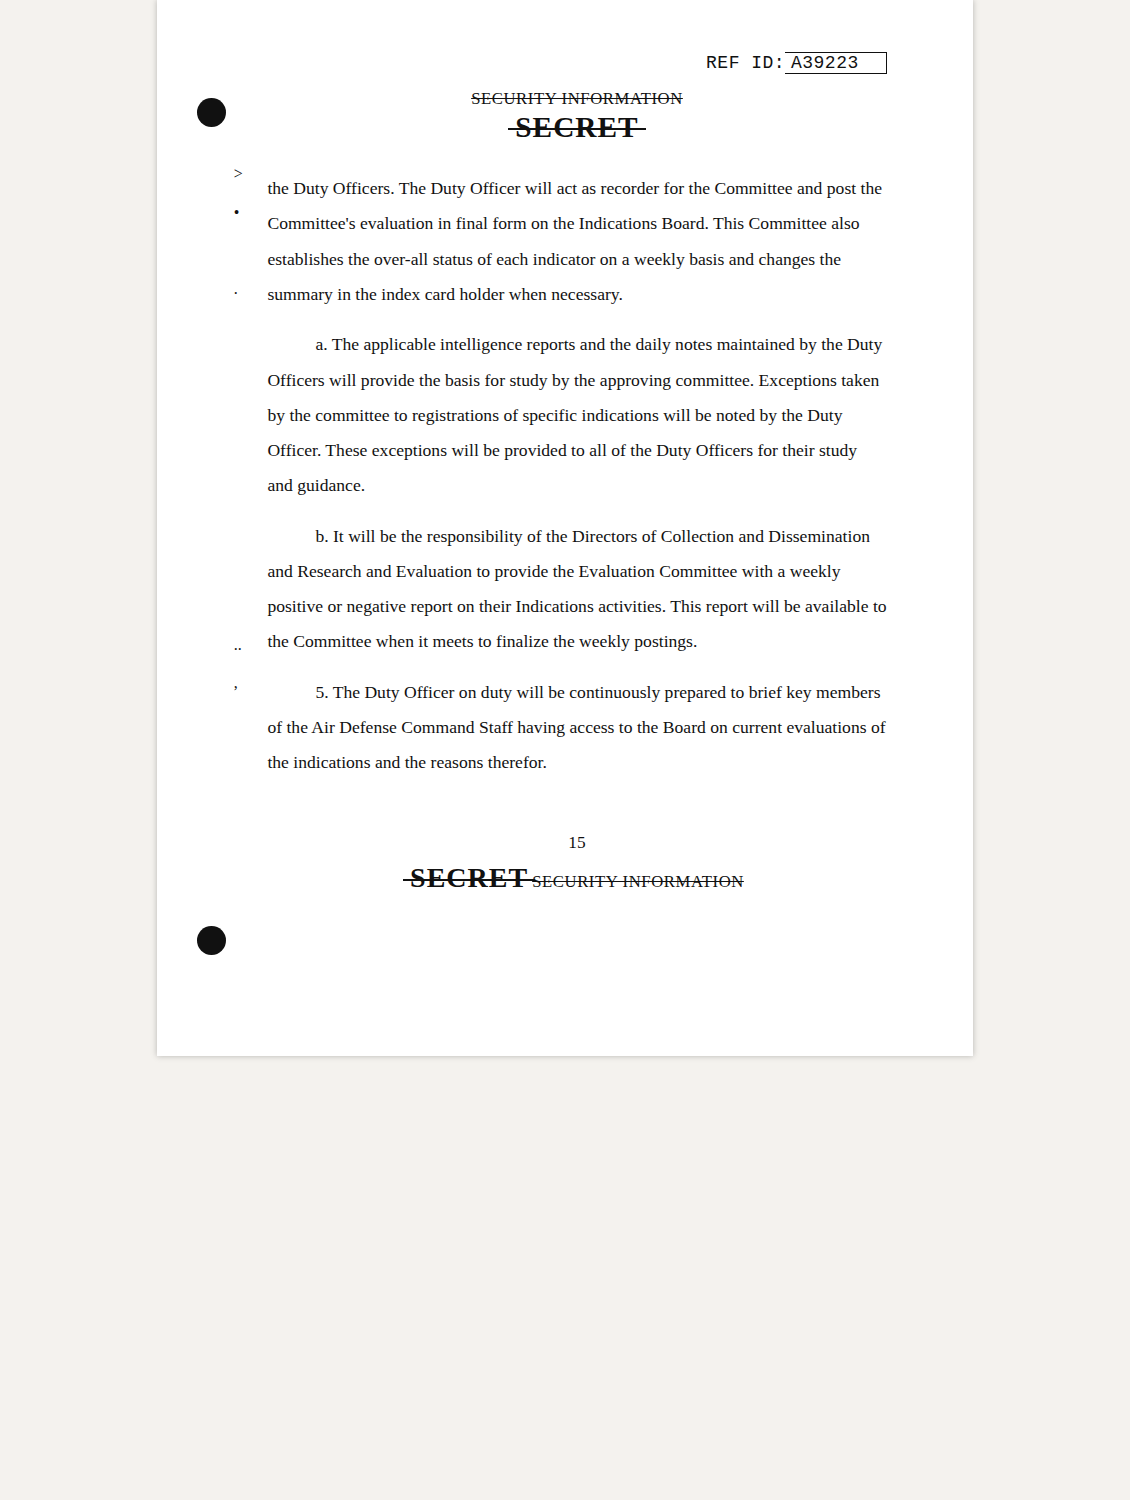>
•
.
..
,
REF ID:A39223
SECURITY INFORMATION
SECRET
the Duty Officers. The Duty Officer will act as recorder for the Committee and post the Committee's evaluation in final form on the Indications Board. This Committee also establishes the over-all status of each indicator on a weekly basis and changes the summary in the index card holder when necessary.
a. The applicable intelligence reports and the daily notes maintained by the Duty Officers will provide the basis for study by the approving committee. Exceptions taken by the committee to registrations of specific indications will be noted by the Duty Officer. These exceptions will be provided to all of the Duty Officers for their study and guidance.
b. It will be the responsibility of the Directors of Collection and Dissemination and Research and Evaluation to provide the Evaluation Committee with a weekly positive or negative report on their Indications activities. This report will be available to the Committee when it meets to finalize the weekly postings.
5. The Duty Officer on duty will be continuously prepared to brief key members of the Air Defense Command Staff having access to the Board on current evaluations of the indications and the reasons therefor.
15
SECRET
SECURITY INFORMATION